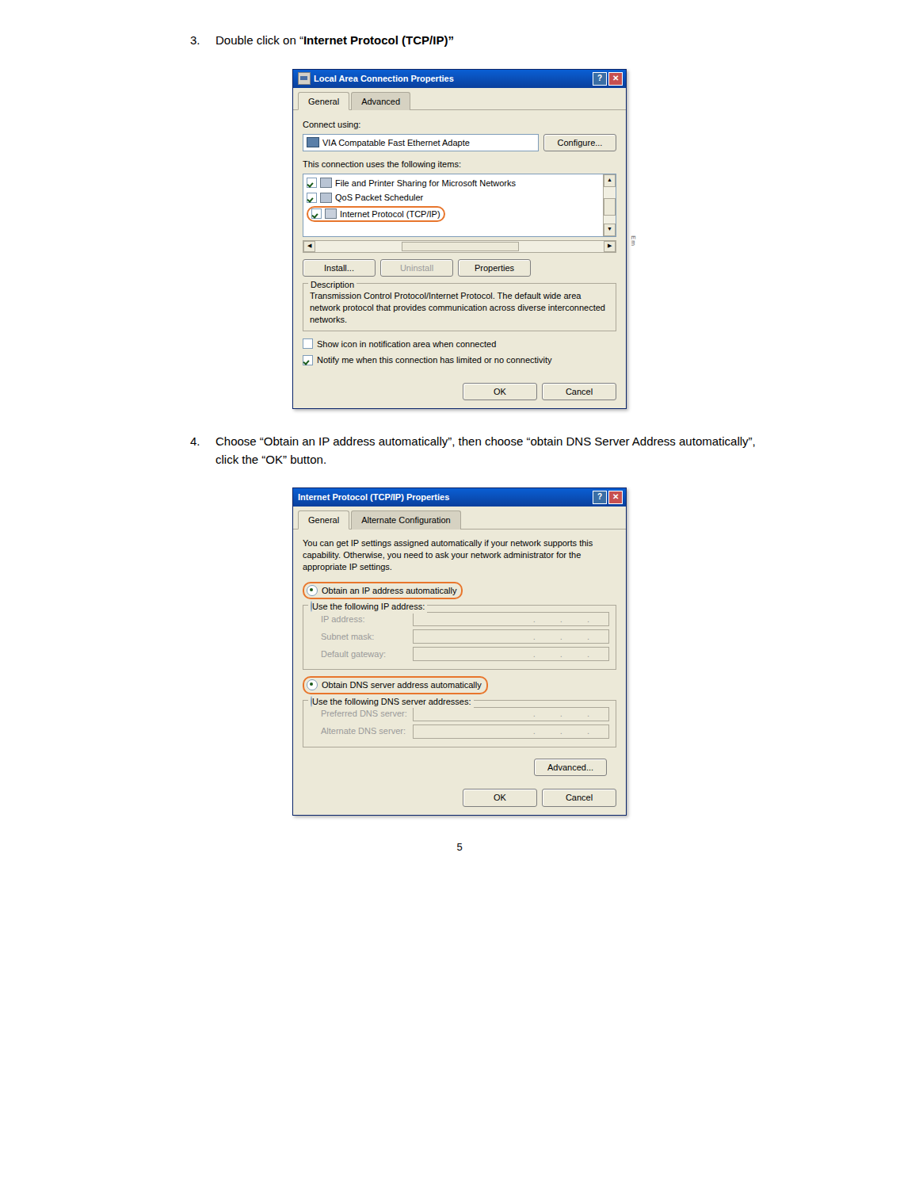3.
Double click on “Internet Protocol (TCP/IP)”
Local Area Connection Properties
?
✕
General
Advanced
Connect using:
VIA Compatable Fast Ethernet Adapte
Configure...
This connection uses the following items:
File and Printer Sharing for Microsoft Networks
QoS Packet Scheduler
Internet Protocol (TCP/IP)
▲
▼
◀
▶
Install...
Uninstall
Properties
Description
Transmission Control Protocol/Internet Protocol. The default wide area network protocol that provides communication across diverse interconnected networks.
Show icon in notification area when connected
Notify me when this connection has limited or no connectivity
OK
Cancel
Em
4.
Choose “Obtain an IP address automatically”, then choose “obtain DNS Server Address automatically”, click the “OK” button.
Internet Protocol (TCP/IP) Properties
?
✕
General
Alternate Configuration
You can get IP settings assigned automatically if your network supports this capability. Otherwise, you need to ask your network administrator for the appropriate IP settings.
Obtain an IP address automatically
Use the following IP address:
IP address:
. . .
Subnet mask:
. . .
Default gateway:
. . .
Obtain DNS server address automatically
Use the following DNS server addresses:
Preferred DNS server:
. . .
Alternate DNS server:
. . .
Advanced...
OK
Cancel
5